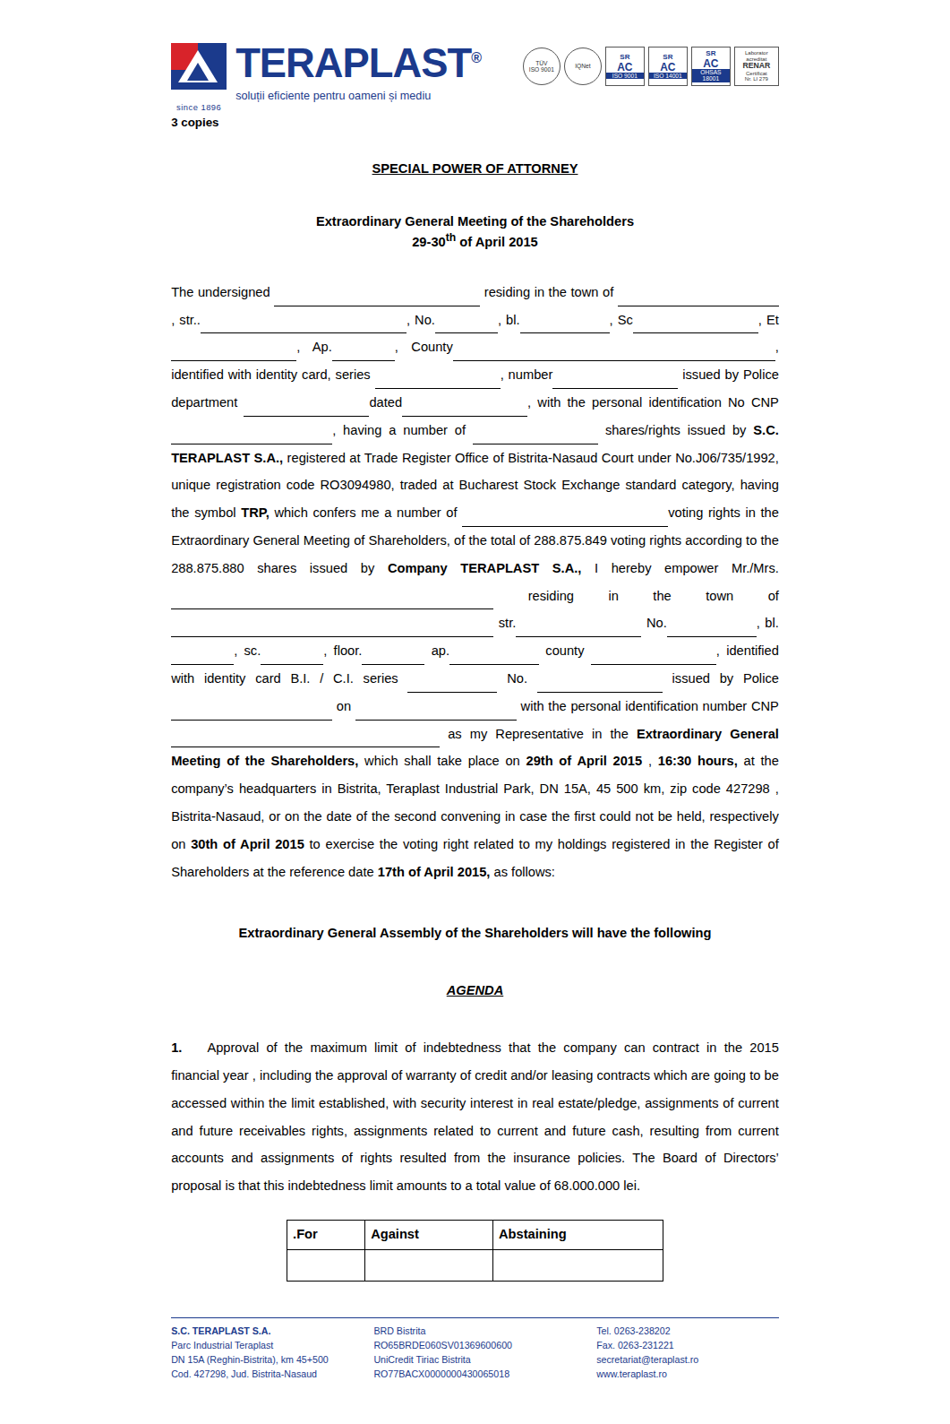since 1896
TERAPLAST®
soluții eficiente pentru oameni și mediu
TÜV
ISO 9001
IQNet
SR AC ISO 9001
SR AC ISO 14001
SR AC OHSAS 18001
Laborator acreditat
RENAR
Certificat
Nr. LI 279
3 copies
SPECIAL POWER OF ATTORNEY
Extraordinary General Meeting of the Shareholders
29-30th of April 2015
The undersigned residing in the town of , str.. , No. , bl. , Sc , Et , Ap. , County , identified with identity card, series , number issued by Police department dated , with the personal identification No CNP , having a number of shares/rights issued by S.C. TERAPLAST S.A., registered at Trade Register Office of Bistrita-Nasaud Court under No.J06/735/1992, unique registration code RO3094980, traded at Bucharest Stock Exchange standard category, having the symbol TRP, which confers me a number of voting rights in the Extraordinary General Meeting of Shareholders, of the total of 288.875.849 voting rights according to the 288.875.880 shares issued by Company TERAPLAST S.A., I hereby empower Mr./Mrs. residing in the town of str. No. , bl. , sc. , floor. ap. county , identified with identity card B.I. / C.I. series No. issued by Police on with the personal identification number CNP as my Representative in the Extraordinary General Meeting of the Shareholders, which shall take place on 29th of April 2015 , 16:30 hours, at the company’s headquarters in Bistrita, Teraplast Industrial Park, DN 15A, 45 500 km, zip code 427298 , Bistrita-Nasaud, or on the date of the second convening in case the first could not be held, respectively on 30th of April 2015 to exercise the voting right related to my holdings registered in the Register of Shareholders at the reference date 17th of April 2015, as follows:
Extraordinary General Assembly of the Shareholders will have the following
AGENDA
1. Approval of the maximum limit of indebtedness that the company can contract in the 2015 financial year , including the approval of warranty of credit and/or leasing contracts which are going to be accessed within the limit established, with security interest in real estate/pledge, assignments of current and future receivables rights, assignments related to current and future cash, resulting from current accounts and assignments of rights resulted from the insurance policies. The Board of Directors’ proposal is that this indebtedness limit amounts to a total value of 68.000.000 lei.
| .For | Against | Abstaining |
| --- | --- | --- |
S.C. TERAPLAST S.A.
Parc Industrial Teraplast
DN 15A (Reghin-Bistrita), km 45+500
Cod. 427298, Jud. Bistrita-Nasaud
BRD Bistrita
RO65BRDE060SV01369600600
UniCredit Tiriac Bistrita
RO77BACX0000000430065018
Tel. 0263-238202
Fax. 0263-231221
secretariat@teraplast.ro
www.teraplast.ro